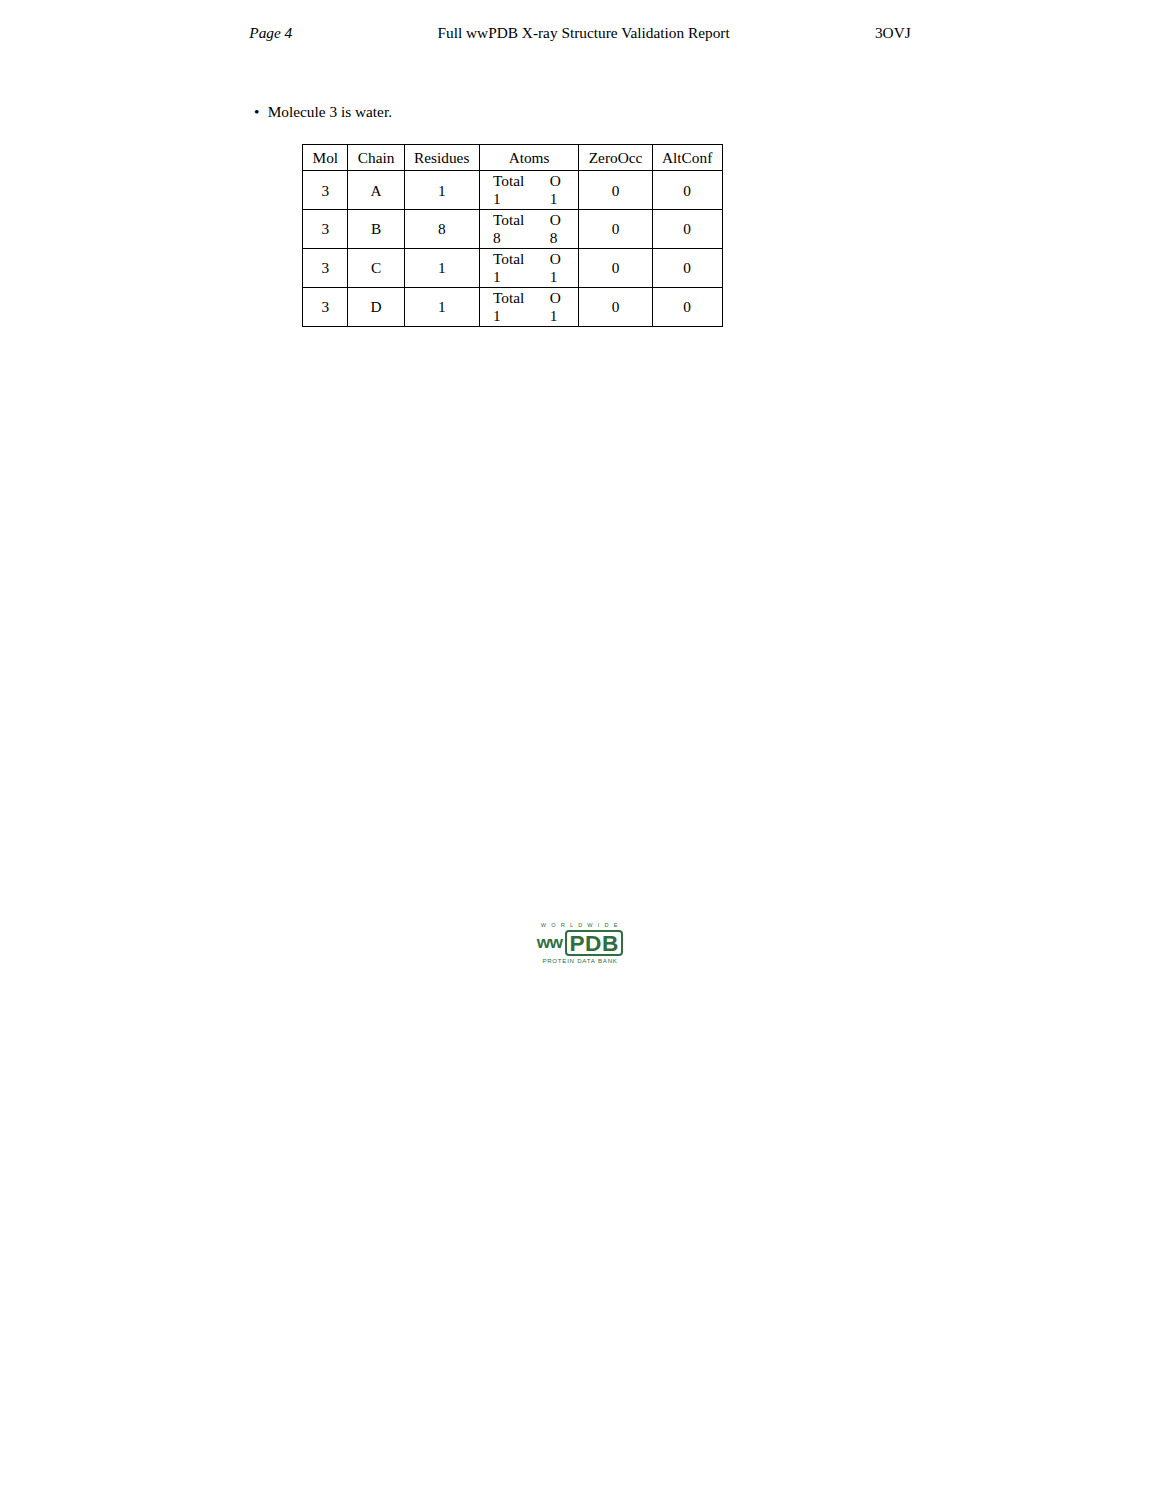Page 4
Full wwPDB X-ray Structure Validation Report
3OVJ
Molecule 3 is water.
| Mol | Chain | Residues | Atoms | ZeroOcc | AltConf |
| --- | --- | --- | --- | --- | --- |
| 3 | A | 1 | Total O 1 1 | 0 | 0 |
| 3 | B | 8 | Total O 8 8 | 0 | 0 |
| 3 | C | 1 | Total O 1 1 | 0 | 0 |
| 3 | D | 1 | Total O 1 1 | 0 | 0 |
W O R L D W I D E
ww PDB
PROTEIN DATA BANK